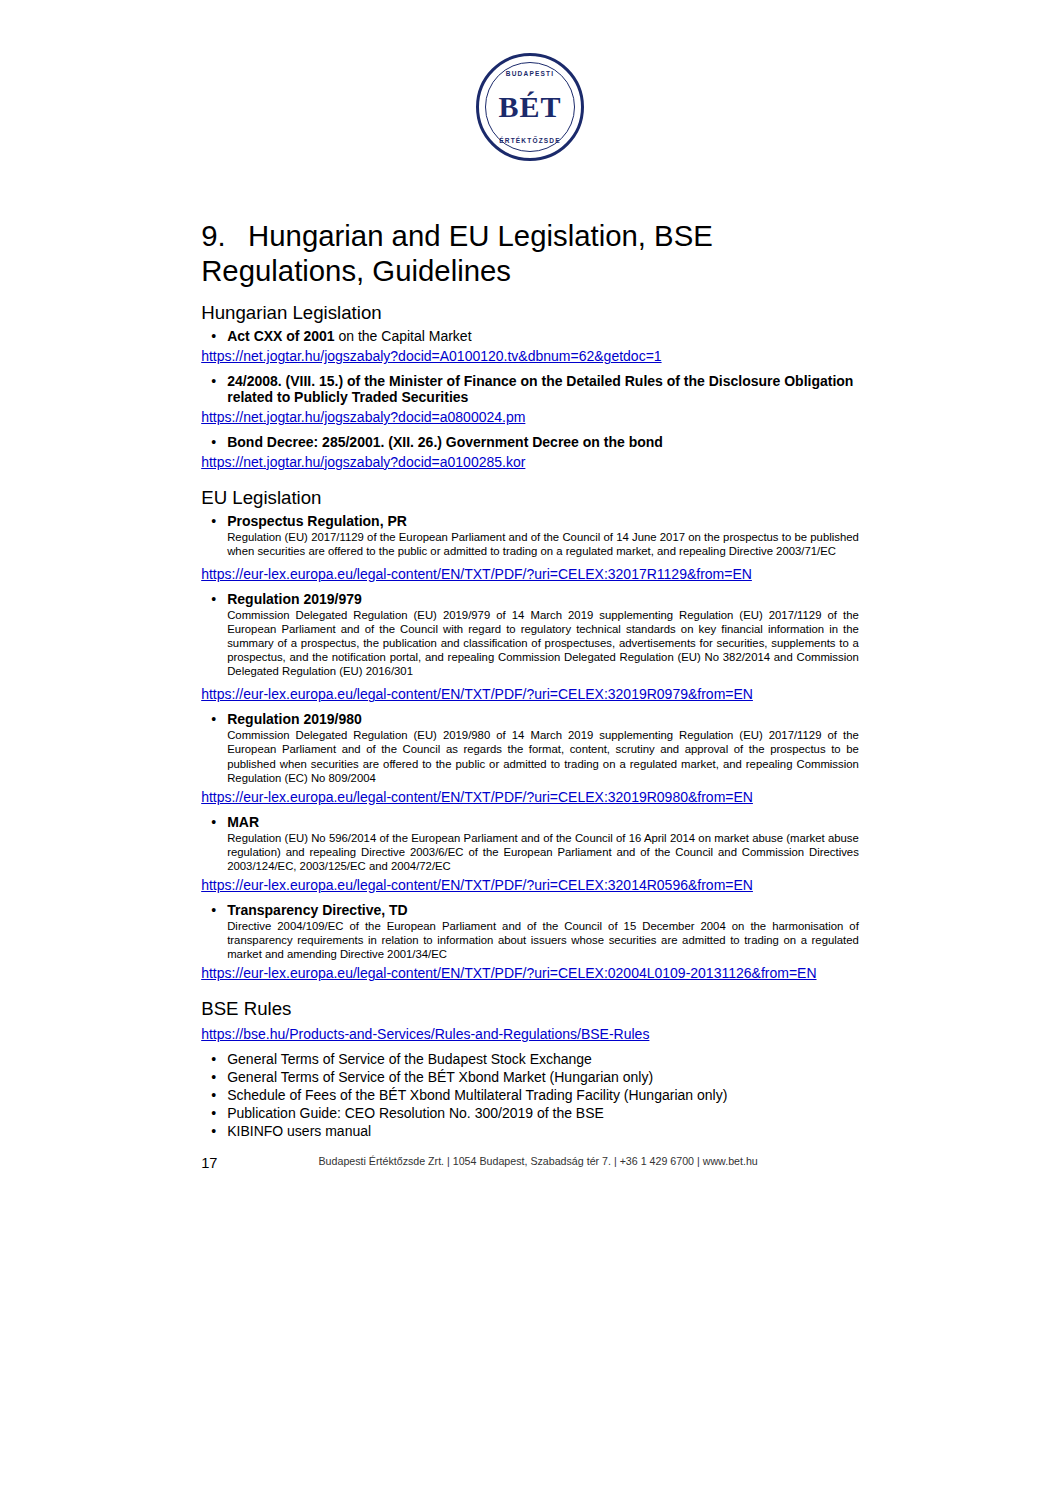BUDAPESTI
BÉT
ÉRTÉKTŐZSDE
9. Hungarian and EU Legislation, BSE Regulations, Guidelines
Hungarian Legislation
Act CXX of 2001 on the Capital Market
https://net.jogtar.hu/jogszabaly?docid=A0100120.tv&dbnum=62&getdoc=1
24/2008. (VIII. 15.) of the Minister of Finance on the Detailed Rules of the Disclosure Obligation related to Publicly Traded Securities
https://net.jogtar.hu/jogszabaly?docid=a0800024.pm
Bond Decree: 285/2001. (XII. 26.) Government Decree on the bond
https://net.jogtar.hu/jogszabaly?docid=a0100285.kor
EU Legislation
Prospectus Regulation, PR
Regulation (EU) 2017/1129 of the European Parliament and of the Council of 14 June 2017 on the prospectus to be published when securities are offered to the public or admitted to trading on a regulated market, and repealing Directive 2003/71/EC
https://eur-lex.europa.eu/legal-content/EN/TXT/PDF/?uri=CELEX:32017R1129&from=EN
Regulation 2019/979
Commission Delegated Regulation (EU) 2019/979 of 14 March 2019 supplementing Regulation (EU) 2017/1129 of the European Parliament and of the Council with regard to regulatory technical standards on key financial information in the summary of a prospectus, the publication and classification of prospectuses, advertisements for securities, supplements to a prospectus, and the notification portal, and repealing Commission Delegated Regulation (EU) No 382/2014 and Commission Delegated Regulation (EU) 2016/301
https://eur-lex.europa.eu/legal-content/EN/TXT/PDF/?uri=CELEX:32019R0979&from=EN
Regulation 2019/980
Commission Delegated Regulation (EU) 2019/980 of 14 March 2019 supplementing Regulation (EU) 2017/1129 of the European Parliament and of the Council as regards the format, content, scrutiny and approval of the prospectus to be published when securities are offered to the public or admitted to trading on a regulated market, and repealing Commission Regulation (EC) No 809/2004
https://eur-lex.europa.eu/legal-content/EN/TXT/PDF/?uri=CELEX:32019R0980&from=EN
MAR
Regulation (EU) No 596/2014 of the European Parliament and of the Council of 16 April 2014 on market abuse (market abuse regulation) and repealing Directive 2003/6/EC of the European Parliament and of the Council and Commission Directives 2003/124/EC, 2003/125/EC and 2004/72/EC
https://eur-lex.europa.eu/legal-content/EN/TXT/PDF/?uri=CELEX:32014R0596&from=EN
Transparency Directive, TD
Directive 2004/109/EC of the European Parliament and of the Council of 15 December 2004 on the harmonisation of transparency requirements in relation to information about issuers whose securities are admitted to trading on a regulated market and amending Directive 2001/34/EC
https://eur-lex.europa.eu/legal-content/EN/TXT/PDF/?uri=CELEX:02004L0109-20131126&from=EN
BSE Rules
https://bse.hu/Products-and-Services/Rules-and-Regulations/BSE-Rules
General Terms of Service of the Budapest Stock Exchange
General Terms of Service of the BÉT Xbond Market (Hungarian only)
Schedule of Fees of the BÉT Xbond Multilateral Trading Facility (Hungarian only)
Publication Guide: CEO Resolution No. 300/2019 of the BSE
KIBINFO users manual
17
Budapesti Értéktőzsde Zrt. | 1054 Budapest, Szabadság tér 7. | +36 1 429 6700 | www.bet.hu